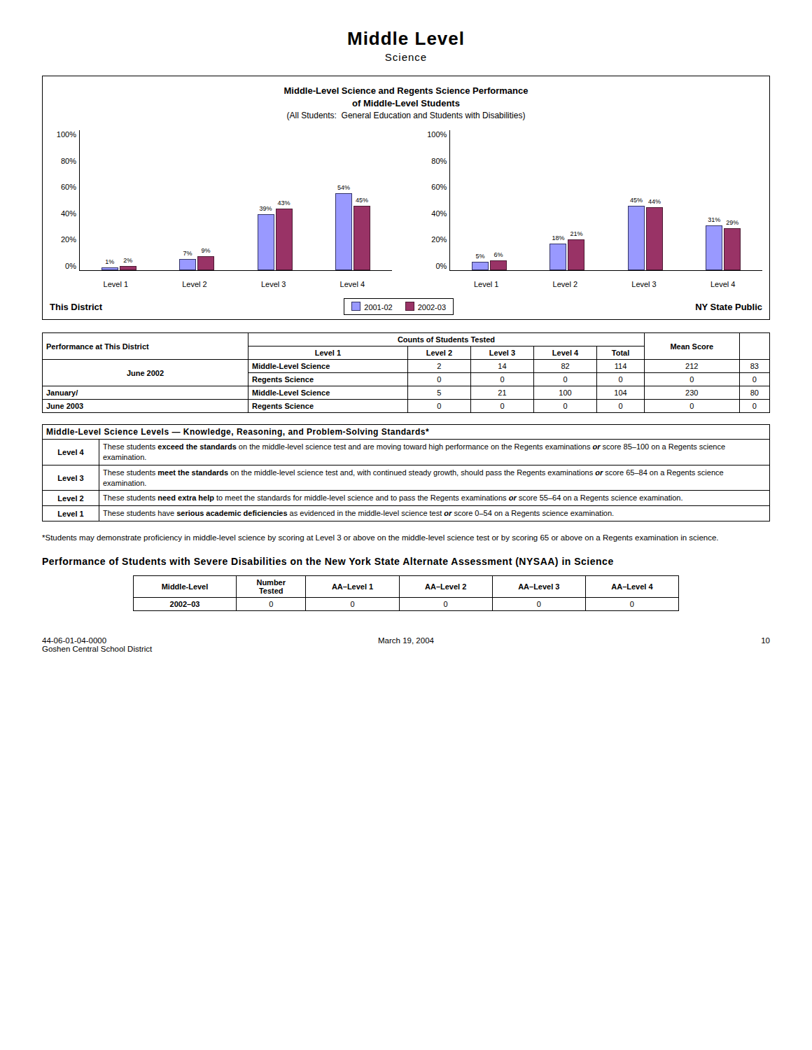Middle Level
Science
Middle-Level Science and Regents Science Performance
of Middle-Level Students
(All Students: General Education and Students with Disabilities)
100%
80%
60%
40%
20%
0%
1%
2%
7%
9%
39%
43%
54%
45%
Level 1
Level 2
Level 3
Level 4
100%
80%
60%
40%
20%
0%
5%
6%
18%
21%
45%
44%
31%
29%
Level 1
Level 2
Level 3
Level 4
This District
2001-02
2002-03
NY State Public
| Performance at This District | Counts of Students Tested | Mean Score |
| --- | --- | --- |
| Level 1 | Level 2 | Level 3 | Level 4 | Total |
| June 2002 | Middle-Level Science | 2 | 14 | 82 | 114 | 212 | 83 |
| Regents Science | 0 | 0 | 0 | 0 | 0 | 0 |
| January/ | Middle-Level Science | 5 | 21 | 100 | 104 | 230 | 80 |
| June 2003 | Regents Science | 0 | 0 | 0 | 0 | 0 | 0 |
| Middle-Level Science Levels — Knowledge, Reasoning, and Problem-Solving Standards* |
| --- |
| Level 4 | These students exceed the standards on the middle-level science test and are moving toward high performance on the Regents examinations or score 85–100 on a Regents science examination. |
| Level 3 | These students meet the standards on the middle-level science test and, with continued steady growth, should pass the Regents examinations or score 65–84 on a Regents science examination. |
| Level 2 | These students need extra help to meet the standards for middle-level science and to pass the Regents examinations or score 55–64 on a Regents science examination. |
| Level 1 | These students have serious academic deficiencies as evidenced in the middle-level science test or score 0–54 on a Regents science examination. |
*Students may demonstrate proficiency in middle-level science by scoring at Level 3 or above on the middle-level science test or by scoring 65 or above on a Regents examination in science.
Performance of Students with Severe Disabilities on the New York State Alternate Assessment (NYSAA) in Science
| Middle-Level | Number Tested | AA–Level 1 | AA–Level 2 | AA–Level 3 | AA–Level 4 |
| --- | --- | --- | --- | --- | --- |
| 2002–03 | 0 | 0 | 0 | 0 | 0 |
44-06-01-04-0000
Goshen Central School District
March 19, 2004
10